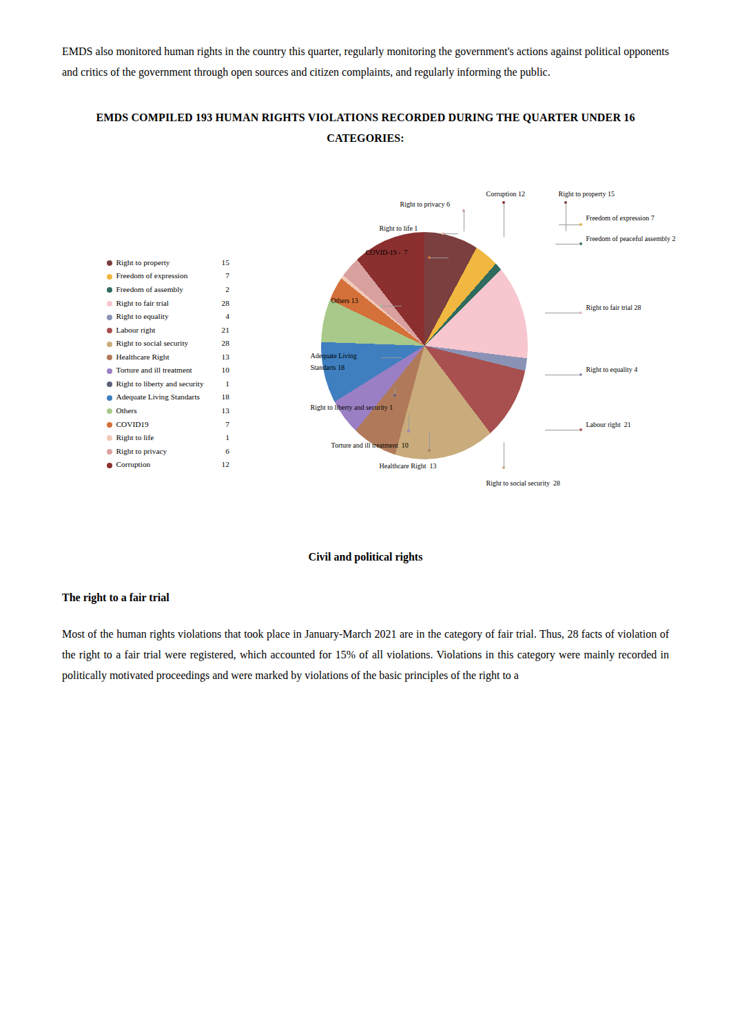EMDS also monitored human rights in the country this quarter, regularly monitoring the government's actions against political opponents and critics of the government through open sources and citizen complaints, and regularly informing the public.
EMDS compiled 193 human rights violations recorded during the quarter under 16 categories:
| Right to property | 15 |
| Freedom of expression | 7 |
| Freedom of assembly | 2 |
| Right to fair trial | 28 |
| Right to equality | 4 |
| Labour right | 21 |
| Right to social security | 28 |
| Healthcare Right | 13 |
| Torture and ill treatment | 10 |
| Right to liberty and security | 1 |
| Adequate Living Standarts | 18 |
| Others | 13 |
| COVID19 | 7 |
| Right to life | 1 |
| Right to privacy | 6 |
| Corruption | 12 |
Corruption 12
Right to property 15
Freedom of expression 7
Freedom of peaceful assembly 2
Right to fair trial 28
Right to equality 4
Labour right 21
Right to social security 28
Healthcare Right 13
Torture and ill treatment 10
Right to liberty and security 1
Adequate Living
Standarts 18
Others 13
COVID-19 - 7
Right to life 1
Right to privacy 6
Civil and political rights
The right to a fair trial
Most of the human rights violations that took place in January-March 2021 are in the category of fair trial. Thus, 28 facts of violation of the right to a fair trial were registered, which accounted for 15% of all violations. Violations in this category were mainly recorded in politically motivated proceedings and were marked by violations of the basic principles of the right to a